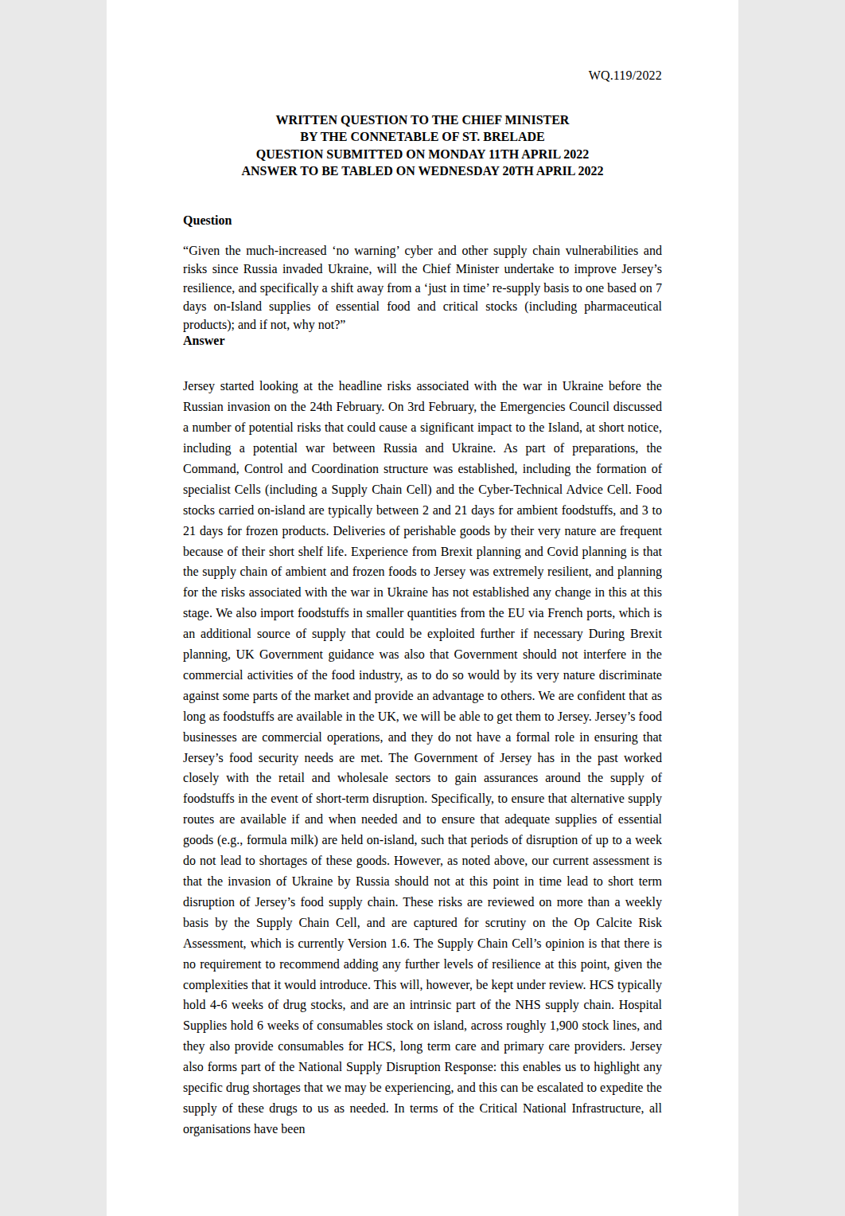WQ.119/2022
Written Question to the Chief Minister by the Connetable of St. Brelade Question submitted on Monday 11th April 2022 Answer to be tabled on Wednesday 20th April 2022
Question
“Given the much-increased ‘no warning’ cyber and other supply chain vulnerabilities and risks since Russia invaded Ukraine, will the Chief Minister undertake to improve Jersey’s resilience, and specifically a shift away from a ‘just in time’ re-supply basis to one based on 7 days on-Island supplies of essential food and critical stocks (including pharmaceutical products); and if not, why not?”
Answer
Jersey started looking at the headline risks associated with the war in Ukraine before the Russian invasion on the 24th February. On 3rd February, the Emergencies Council discussed a number of potential risks that could cause a significant impact to the Island, at short notice, including a potential war between Russia and Ukraine. As part of preparations, the Command, Control and Coordination structure was established, including the formation of specialist Cells (including a Supply Chain Cell) and the Cyber-Technical Advice Cell. Food stocks carried on-island are typically between 2 and 21 days for ambient foodstuffs, and 3 to 21 days for frozen products. Deliveries of perishable goods by their very nature are frequent because of their short shelf life. Experience from Brexit planning and Covid planning is that the supply chain of ambient and frozen foods to Jersey was extremely resilient, and planning for the risks associated with the war in Ukraine has not established any change in this at this stage. We also import foodstuffs in smaller quantities from the EU via French ports, which is an additional source of supply that could be exploited further if necessary During Brexit planning, UK Government guidance was also that Government should not interfere in the commercial activities of the food industry, as to do so would by its very nature discriminate against some parts of the market and provide an advantage to others. We are confident that as long as foodstuffs are available in the UK, we will be able to get them to Jersey. Jersey’s food businesses are commercial operations, and they do not have a formal role in ensuring that Jersey’s food security needs are met. The Government of Jersey has in the past worked closely with the retail and wholesale sectors to gain assurances around the supply of foodstuffs in the event of short-term disruption. Specifically, to ensure that alternative supply routes are available if and when needed and to ensure that adequate supplies of essential goods (e.g., formula milk) are held on-island, such that periods of disruption of up to a week do not lead to shortages of these goods. However, as noted above, our current assessment is that the invasion of Ukraine by Russia should not at this point in time lead to short term disruption of Jersey’s food supply chain. These risks are reviewed on more than a weekly basis by the Supply Chain Cell, and are captured for scrutiny on the Op Calcite Risk Assessment, which is currently Version 1.6. The Supply Chain Cell’s opinion is that there is no requirement to recommend adding any further levels of resilience at this point, given the complexities that it would introduce. This will, however, be kept under review. HCS typically hold 4-6 weeks of drug stocks, and are an intrinsic part of the NHS supply chain. Hospital Supplies hold 6 weeks of consumables stock on island, across roughly 1,900 stock lines, and they also provide consumables for HCS, long term care and primary care providers. Jersey also forms part of the National Supply Disruption Response: this enables us to highlight any specific drug shortages that we may be experiencing, and this can be escalated to expedite the supply of these drugs to us as needed. In terms of the Critical National Infrastructure, all organisations have been